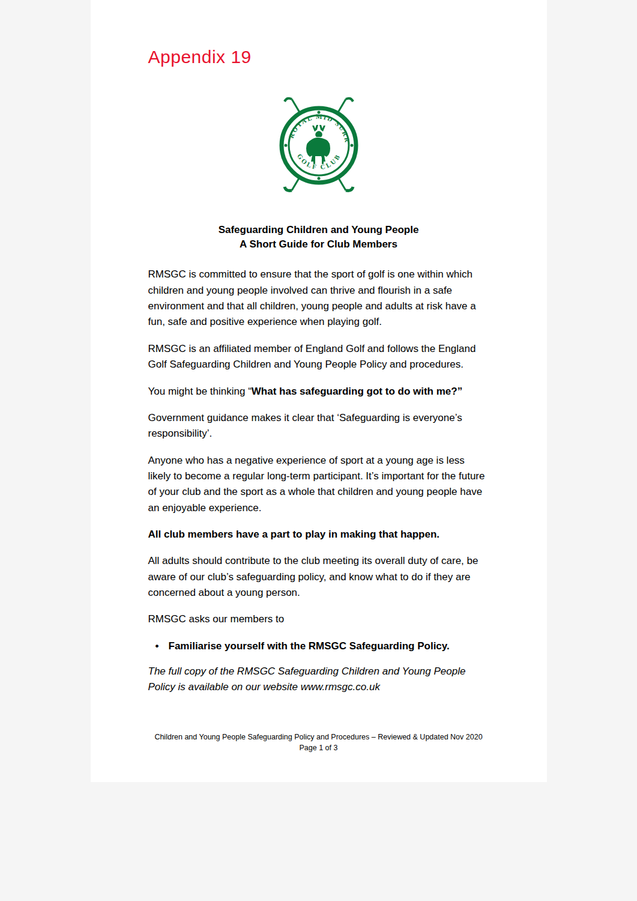Appendix 19
ROYAL MID SURREY GOLF CLUB
Safeguarding Children and Young People A Short Guide for Club Members
RMSGC is committed to ensure that the sport of golf is one within which children and young people involved can thrive and flourish in a safe environment and that all children, young people and adults at risk have a fun, safe and positive experience when playing golf.
RMSGC is an affiliated member of England Golf and follows the England Golf Safeguarding Children and Young People Policy and procedures.
You might be thinking “What has safeguarding got to do with me?”
Government guidance makes it clear that ‘Safeguarding is everyone’s responsibility’.
Anyone who has a negative experience of sport at a young age is less likely to become a regular long-term participant. It’s important for the future of your club and the sport as a whole that children and young people have an enjoyable experience.
All club members have a part to play in making that happen.
All adults should contribute to the club meeting its overall duty of care, be aware of our club’s safeguarding policy, and know what to do if they are concerned about a young person.
RMSGC asks our members to
Familiarise yourself with the RMSGC Safeguarding Policy.
The full copy of the RMSGC Safeguarding Children and Young People Policy is available on our website www.rmsgc.co.uk
Children and Young People Safeguarding Policy and Procedures – Reviewed & Updated Nov 2020
Page 1 of 3